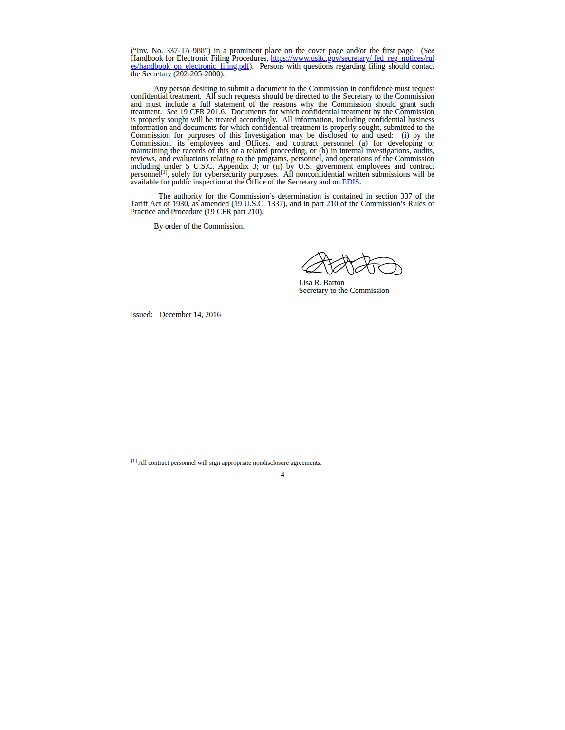(“Inv. No. 337-TA-988”) in a prominent place on the cover page and/or the first page. (See Handbook for Electronic Filing Procedures, https://www.usitc.gov/secretary/ fed_reg_notices/rules/handbook_on_electronic_filing.pdf). Persons with questions regarding filing should contact the Secretary (202-205-2000).
Any person desiring to submit a document to the Commission in confidence must request confidential treatment. All such requests should be directed to the Secretary to the Commission and must include a full statement of the reasons why the Commission should grant such treatment. See 19 CFR 201.6. Documents for which confidential treatment by the Commission is properly sought will be treated accordingly. All information, including confidential business information and documents for which confidential treatment is properly sought, submitted to the Commission for purposes of this Investigation may be disclosed to and used: (i) by the Commission, its employees and Offices, and contract personnel (a) for developing or maintaining the records of this or a related proceeding, or (b) in internal investigations, audits, reviews, and evaluations relating to the programs, personnel, and operations of the Commission including under 5 U.S.C. Appendix 3; or (ii) by U.S. government employees and contract personnel[1], solely for cybersecurity purposes. All nonconfidential written submissions will be available for public inspection at the Office of the Secretary and on EDIS.
The authority for the Commission’s determination is contained in section 337 of the Tariff Act of 1930, as amended (19 U.S.C. 1337), and in part 210 of the Commission’s Rules of Practice and Procedure (19 CFR part 210).
By order of the Commission.
Lisa R. Barton
Secretary to the Commission
Issued: December 14, 2016
[1] All contract personnel will sign appropriate nondisclosure agreements.
4